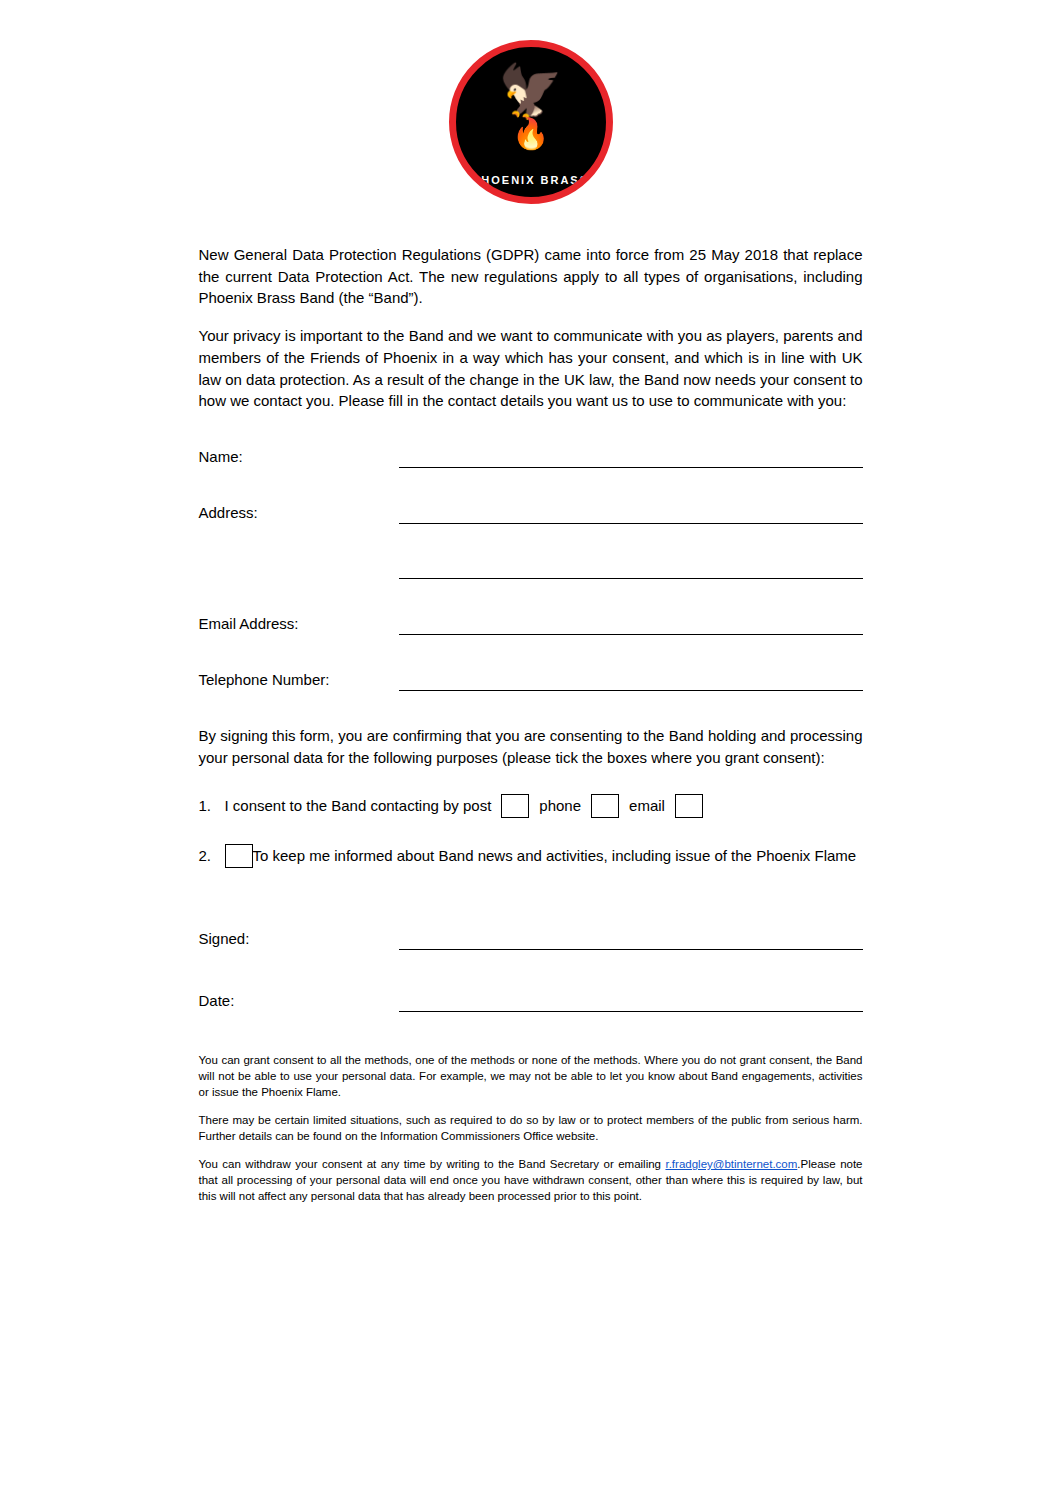🦅
🔥
PHOENIX BRASS
New General Data Protection Regulations (GDPR) came into force from 25 May 2018 that replace the current Data Protection Act. The new regulations apply to all types of organisations, including Phoenix Brass Band (the “Band”).
Your privacy is important to the Band and we want to communicate with you as players, parents and members of the Friends of Phoenix in a way which has your consent, and which is in line with UK law on data protection. As a result of the change in the UK law, the Band now needs your consent to how we contact you. Please fill in the contact details you want us to use to communicate with you:
Name:
Address:
Address:
Email Address:
Telephone Number:
By signing this form, you are confirming that you are consenting to the Band holding and processing your personal data for the following purposes (please tick the boxes where you grant consent):
1. I consent to the Band contacting by post phone email
2. To keep me informed about Band news and activities, including issue of the Phoenix Flame
Signed:
Date:
You can grant consent to all the methods, one of the methods or none of the methods. Where you do not grant consent, the Band will not be able to use your personal data. For example, we may not be able to let you know about Band engagements, activities or issue the Phoenix Flame.
There may be certain limited situations, such as required to do so by law or to protect members of the public from serious harm. Further details can be found on the Information Commissioners Office website.
You can withdraw your consent at any time by writing to the Band Secretary or emailing r.fradgley@btinternet.com.Please note that all processing of your personal data will end once you have withdrawn consent, other than where this is required by law, but this will not affect any personal data that has already been processed prior to this point.